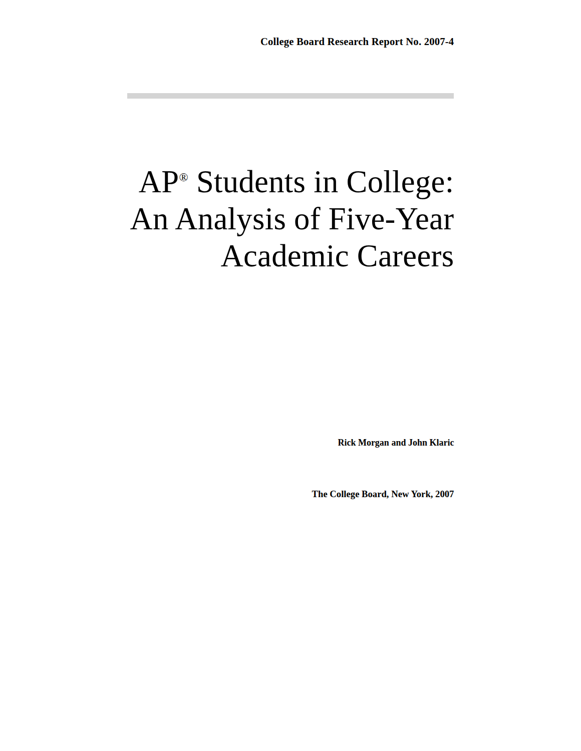College Board Research Report No. 2007-4
AP® Students in College: An Analysis of Five-Year Academic Careers
Rick Morgan and John Klaric
The College Board, New York, 2007